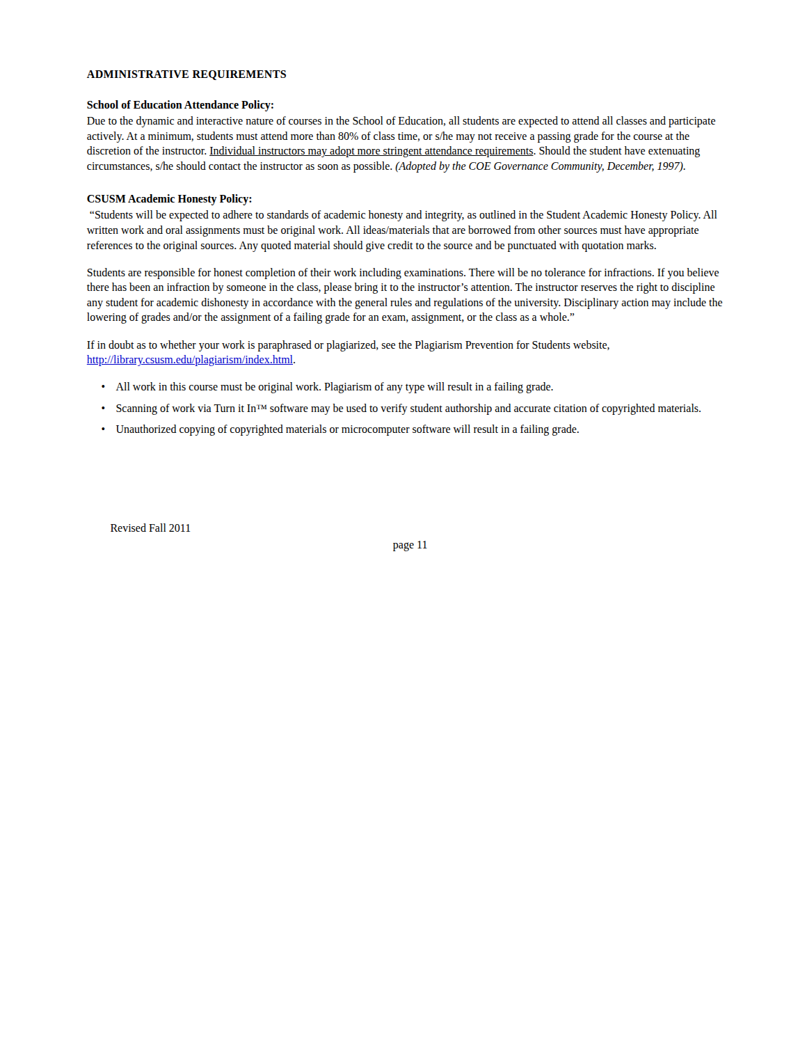ADMINISTRATIVE REQUIREMENTS
School of Education Attendance Policy:
Due to the dynamic and interactive nature of courses in the School of Education, all students are expected to attend all classes and participate actively. At a minimum, students must attend more than 80% of class time, or s/he may not receive a passing grade for the course at the discretion of the instructor. Individual instructors may adopt more stringent attendance requirements. Should the student have extenuating circumstances, s/he should contact the instructor as soon as possible. (Adopted by the COE Governance Community, December, 1997).
CSUSM Academic Honesty Policy:
“Students will be expected to adhere to standards of academic honesty and integrity, as outlined in the Student Academic Honesty Policy. All written work and oral assignments must be original work. All ideas/materials that are borrowed from other sources must have appropriate references to the original sources. Any quoted material should give credit to the source and be punctuated with quotation marks.
Students are responsible for honest completion of their work including examinations. There will be no tolerance for infractions. If you believe there has been an infraction by someone in the class, please bring it to the instructor’s attention. The instructor reserves the right to discipline any student for academic dishonesty in accordance with the general rules and regulations of the university. Disciplinary action may include the lowering of grades and/or the assignment of a failing grade for an exam, assignment, or the class as a whole.”
If in doubt as to whether your work is paraphrased or plagiarized, see the Plagiarism Prevention for Students website, http://library.csusm.edu/plagiarism/index.html.
All work in this course must be original work. Plagiarism of any type will result in a failing grade.
Scanning of work via Turn it In™ software may be used to verify student authorship and accurate citation of copyrighted materials.
Unauthorized copying of copyrighted materials or microcomputer software will result in a failing grade.
Revised Fall 2011
page 11